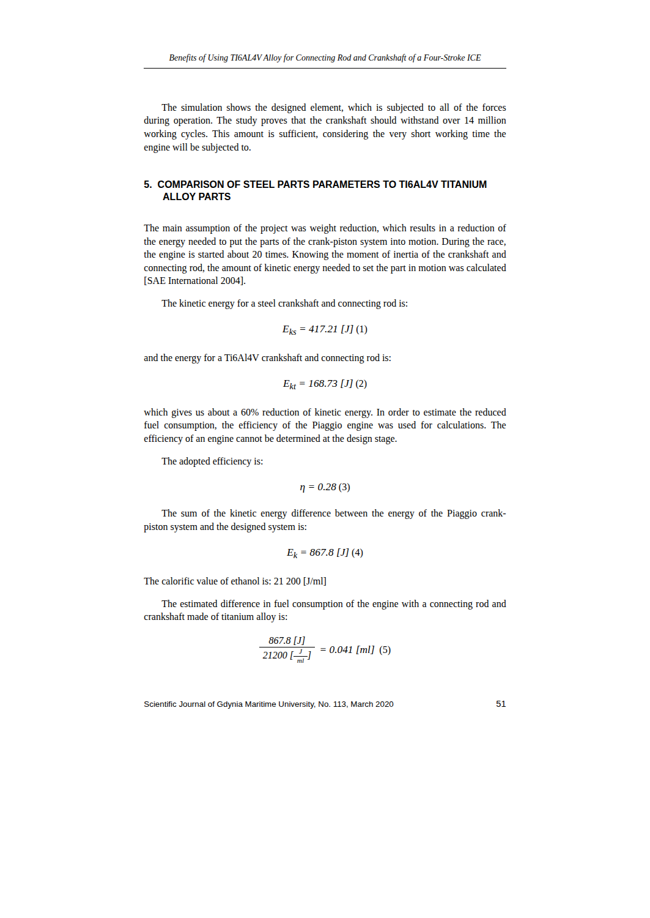Benefits of Using TI6AL4V Alloy for Connecting Rod and Crankshaft of a Four-Stroke ICE
The simulation shows the designed element, which is subjected to all of the forces during operation. The study proves that the crankshaft should withstand over 14 million working cycles. This amount is sufficient, considering the very short working time the engine will be subjected to.
5. Comparison of steel parts parameters to Ti6Al4V titanium alloy parts
The main assumption of the project was weight reduction, which results in a reduction of the energy needed to put the parts of the crank-piston system into motion. During the race, the engine is started about 20 times. Knowing the moment of inertia of the crankshaft and connecting rod, the amount of kinetic energy needed to set the part in motion was calculated [SAE International 2004].
The kinetic energy for a steel crankshaft and connecting rod is:
Eks = 417.21 [J] (1)
and the energy for a Ti6Al4V crankshaft and connecting rod is:
Ekt = 168.73 [J] (2)
which gives us about a 60% reduction of kinetic energy. In order to estimate the reduced fuel consumption, the efficiency of the Piaggio engine was used for calculations. The efficiency of an engine cannot be determined at the design stage.
The adopted efficiency is:
η = 0.28 (3)
The sum of the kinetic energy difference between the energy of the Piaggio crank-piston system and the designed system is:
Ek = 867.8 [J] (4)
The calorific value of ethanol is: 21 200 [J/ml]
The estimated difference in fuel consumption of the engine with a connecting rod and crankshaft made of titanium alloy is:
867.8 [J] 21200 [Jml] = 0.041 [ml] (5)
Scientific Journal of Gdynia Maritime University, No. 113, March 2020 51